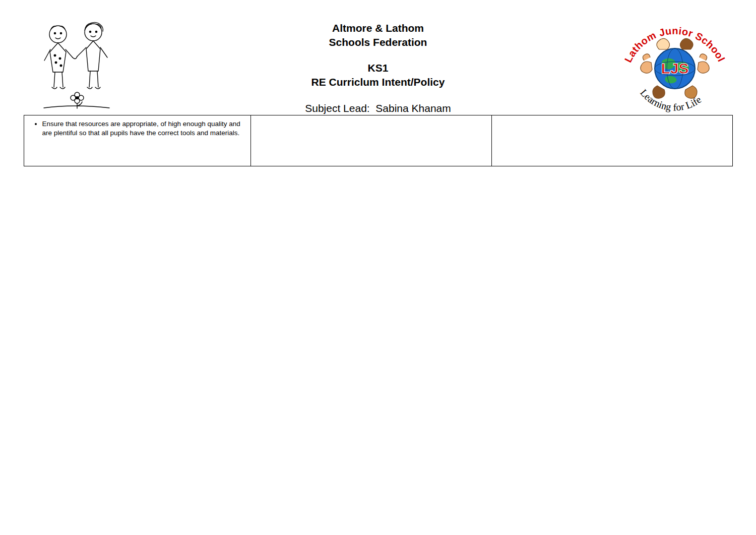Lathom Junior School LJS Learning for Life
Altmore & Lathom
Schools Federation
KS1
RE Curriclum Intent/Policy
Subject Lead: Sabina Khanam
| Ensure that resources are appropriate, of high enough quality and are plentiful so that all pupils have the correct tools and materials. | | |